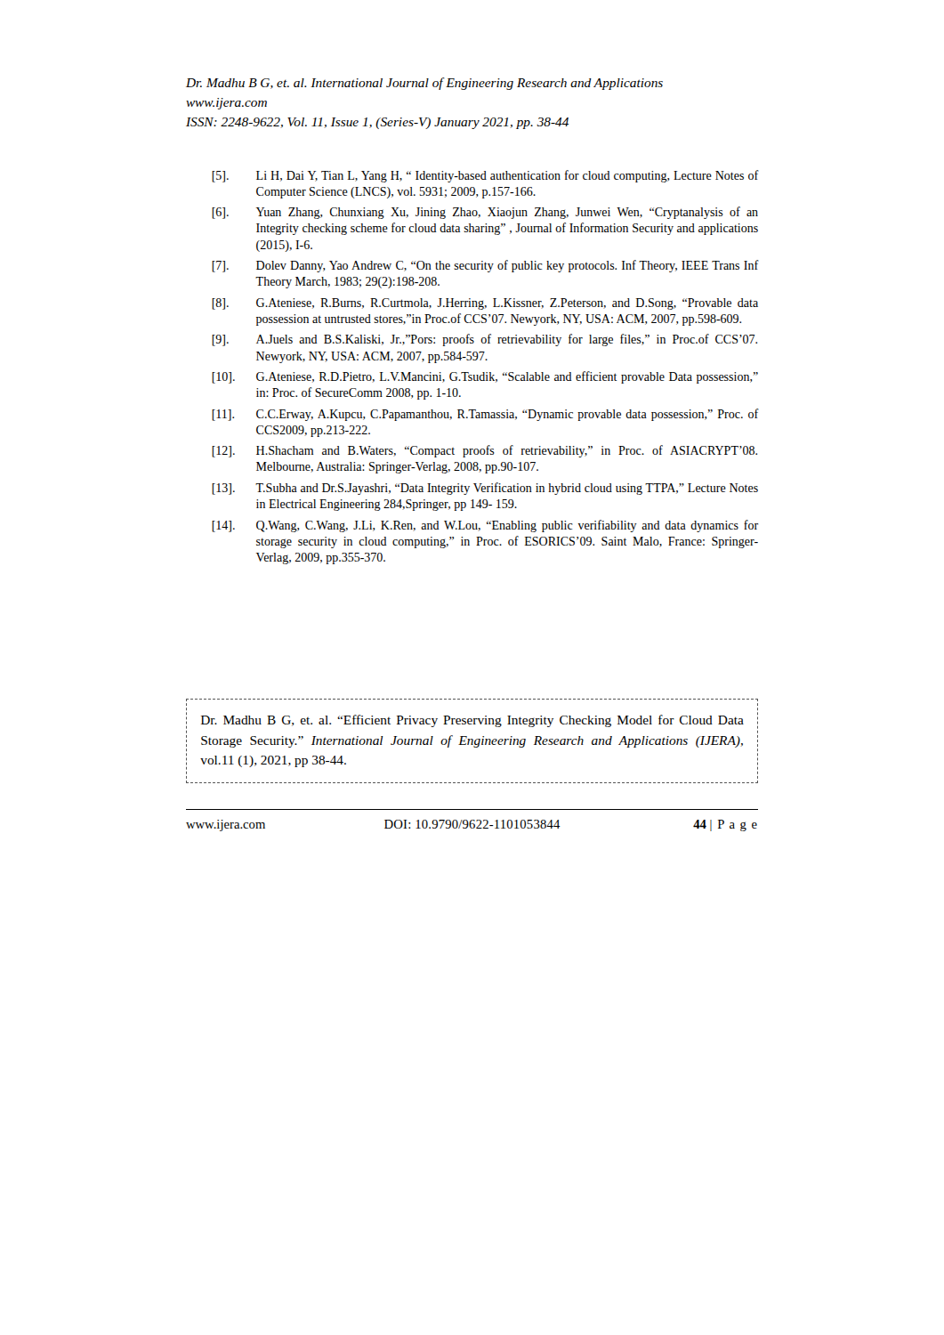Dr. Madhu B G, et. al. International Journal of Engineering Research and Applications www.ijera.com ISSN: 2248-9622, Vol. 11, Issue 1, (Series-V) January 2021, pp. 38-44
[5]. Li H, Dai Y, Tian L, Yang H, “ Identity-based authentication for cloud computing, Lecture Notes of Computer Science (LNCS), vol. 5931; 2009, p.157-166.
[6]. Yuan Zhang, Chunxiang Xu, Jining Zhao, Xiaojun Zhang, Junwei Wen, “Cryptanalysis of an Integrity checking scheme for cloud data sharing” , Journal of Information Security and applications (2015), I-6.
[7]. Dolev Danny, Yao Andrew C, “On the security of public key protocols. Inf Theory, IEEE Trans Inf Theory March, 1983; 29(2):198-208.
[8]. G.Ateniese, R.Burns, R.Curtmola, J.Herring, L.Kissner, Z.Peterson, and D.Song, “Provable data possession at untrusted stores,”in Proc.of CCS’07. Newyork, NY, USA: ACM, 2007, pp.598-609.
[9]. A.Juels and B.S.Kaliski, Jr.,”Pors: proofs of retrievability for large files,” in Proc.of CCS’07. Newyork, NY, USA: ACM, 2007, pp.584-597.
[10]. G.Ateniese, R.D.Pietro, L.V.Mancini, G.Tsudik, “Scalable and efficient provable Data possession,” in: Proc. of SecureComm 2008, pp. 1-10.
[11]. C.C.Erway, A.Kupcu, C.Papamanthou, R.Tamassia, “Dynamic provable data possession,” Proc. of CCS2009, pp.213-222.
[12]. H.Shacham and B.Waters, “Compact proofs of retrievability,” in Proc. of ASIACRYPT’08. Melbourne, Australia: Springer-Verlag, 2008, pp.90-107.
[13]. T.Subha and Dr.S.Jayashri, “Data Integrity Verification in hybrid cloud using TTPA,” Lecture Notes in Electrical Engineering 284,Springer, pp 149- 159.
[14]. Q.Wang, C.Wang, J.Li, K.Ren, and W.Lou, “Enabling public verifiability and data dynamics for storage security in cloud computing,” in Proc. of ESORICS’09. Saint Malo, France: Springer- Verlag, 2009, pp.355-370.
Dr. Madhu B G, et. al. “Efficient Privacy Preserving Integrity Checking Model for Cloud Data Storage Security.” International Journal of Engineering Research and Applications (IJERA), vol.11 (1), 2021, pp 38-44.
www.ijera.com
DOI: 10.9790/9622-1101053844
44 | P a g e